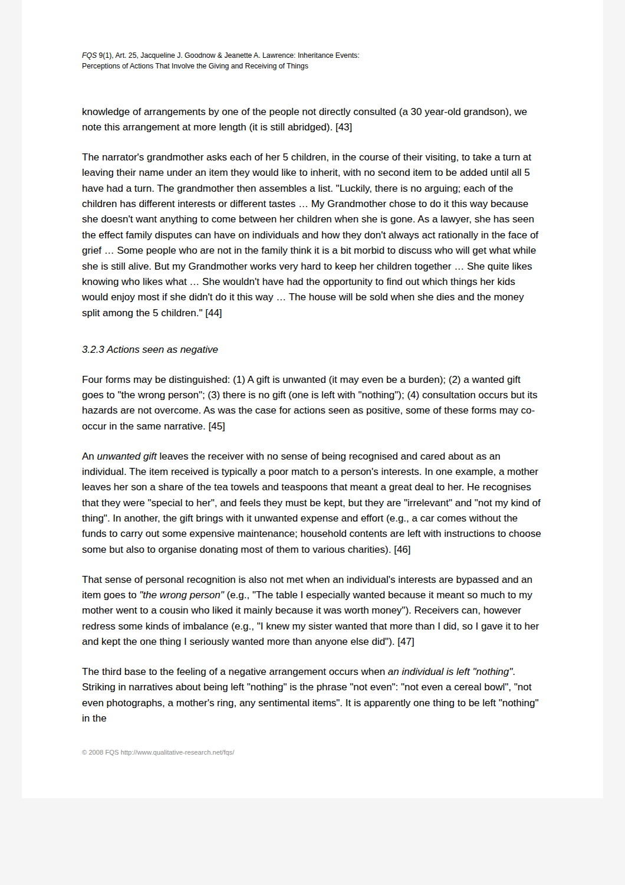FQS 9(1), Art. 25, Jacqueline J. Goodnow & Jeanette A. Lawrence: Inheritance Events:
Perceptions of Actions That Involve the Giving and Receiving of Things
knowledge of arrangements by one of the people not directly consulted (a 30 year-old grandson), we note this arrangement at more length (it is still abridged). [43]
The narrator's grandmother asks each of her 5 children, in the course of their visiting, to take a turn at leaving their name under an item they would like to inherit, with no second item to be added until all 5 have had a turn. The grandmother then assembles a list. "Luckily, there is no arguing; each of the children has different interests or different tastes … My Grandmother chose to do it this way because she doesn't want anything to come between her children when she is gone. As a lawyer, she has seen the effect family disputes can have on individuals and how they don't always act rationally in the face of grief … Some people who are not in the family think it is a bit morbid to discuss who will get what while she is still alive. But my Grandmother works very hard to keep her children together … She quite likes knowing who likes what … She wouldn't have had the opportunity to find out which things her kids would enjoy most if she didn't do it this way … The house will be sold when she dies and the money split among the 5 children." [44]
3.2.3 Actions seen as negative
Four forms may be distinguished: (1) A gift is unwanted (it may even be a burden); (2) a wanted gift goes to "the wrong person"; (3) there is no gift (one is left with "nothing"); (4) consultation occurs but its hazards are not overcome. As was the case for actions seen as positive, some of these forms may co-occur in the same narrative. [45]
An unwanted gift leaves the receiver with no sense of being recognised and cared about as an individual. The item received is typically a poor match to a person's interests. In one example, a mother leaves her son a share of the tea towels and teaspoons that meant a great deal to her. He recognises that they were "special to her", and feels they must be kept, but they are "irrelevant" and "not my kind of thing". In another, the gift brings with it unwanted expense and effort (e.g., a car comes without the funds to carry out some expensive maintenance; household contents are left with instructions to choose some but also to organise donating most of them to various charities). [46]
That sense of personal recognition is also not met when an individual's interests are bypassed and an item goes to "the wrong person" (e.g., "The table I especially wanted because it meant so much to my mother went to a cousin who liked it mainly because it was worth money"). Receivers can, however redress some kinds of imbalance (e.g., "I knew my sister wanted that more than I did, so I gave it to her and kept the one thing I seriously wanted more than anyone else did"). [47]
The third base to the feeling of a negative arrangement occurs when an individual is left "nothing". Striking in narratives about being left "nothing" is the phrase "not even": "not even a cereal bowl", "not even photographs, a mother's ring, any sentimental items". It is apparently one thing to be left "nothing" in the
© 2008 FQS http://www.qualitative-research.net/fqs/